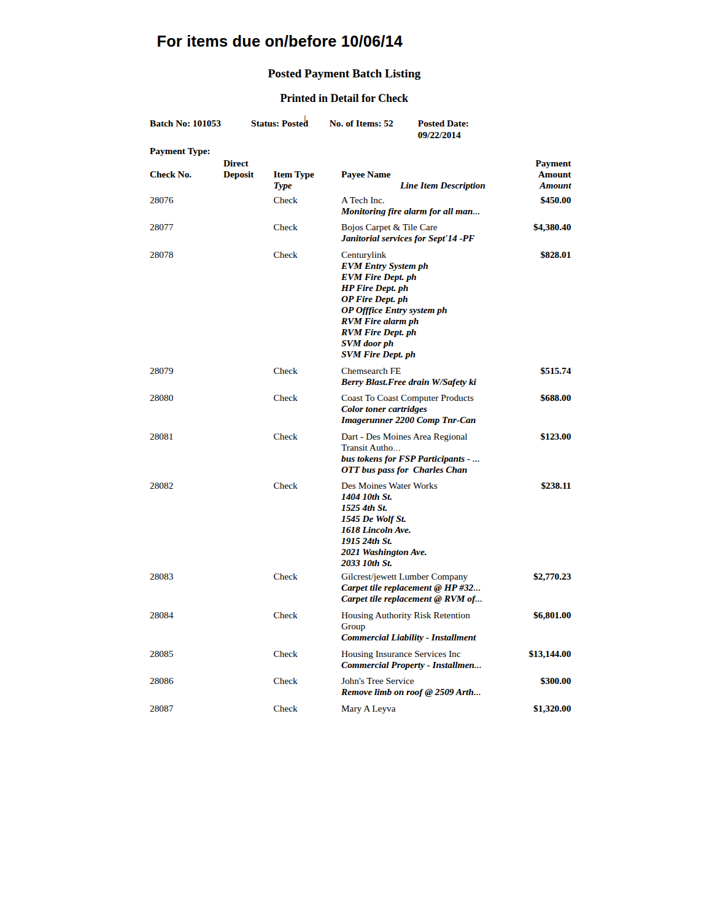For items due on/before 10/06/14
Posted Payment Batch Listing
Printed in Detail for Check
Batch No: 101053 | Status: Posted No. of Items: 52 Posted Date: 09/22/2014
Payment Type:
| | Direct | | | Payment |
| Check No. | Deposit | Item Type | Payee Name | Amount |
| | | Type | Line Item Description | Amount |
| 28076 | | Check | A Tech Inc. | $450.00 |
| | | | Monitoring fire alarm for all man … | |
| 28077 | | Check | Bojos Carpet & Tile Care | $4,380.40 |
| | | | Janitorial services for Sept'14 -PF | |
| 28078 | | Check | Centurylink | $828.01 |
| | | | EVM Entry System ph | |
| | | | EVM Fire Dept. ph | |
| | | | HP Fire Dept. ph | |
| | | | OP Fire Dept. ph | |
| | | | OP Offfice Entry system ph | |
| | | | RVM Fire alarm ph | |
| | | | RVM Fire Dept. ph | |
| | | | SVM door ph | |
| | | | SVM Fire Dept. ph | |
| 28079 | | Check | Chemsearch FE | $515.74 |
| | | | Berry Blast.Free drain W/Safety ki | |
| 28080 | | Check | Coast To Coast Computer Products | $688.00 |
| | | | Color toner cartridges | |
| | | | Imagerunner 2200 Comp Tnr-Can | |
| 28081 | | Check | Dart - Des Moines Area Regional Transit Autho … | $123.00 |
| | | | bus tokens for FSP Participants - … | |
| | | | OTT bus pass for Charles Chan | |
| 28082 | | Check | Des Moines Water Works | $238.11 |
| | | | 1404 10th St. | |
| | | | 1525 4th St. | |
| | | | 1545 De Wolf St. | |
| | | | 1618 Lincoln Ave. | |
| | | | 1915 24th St. | |
| | | | 2021 Washington Ave. | |
| | | | 2033 10th St. | |
| 28083 | | Check | Gilcrest/jewett Lumber Company | $2,770.23 |
| | | | Carpet tile replacement @ HP #32 … | |
| | | | Carpet tile replacement @ RVM of … | |
| 28084 | | Check | Housing Authority Risk Retention Group | $6,801.00 |
| | | | Commercial Liability - Installment | |
| 28085 | | Check | Housing Insurance Services Inc | $13,144.00 |
| | | | Commercial Property - Installmen … | |
| 28086 | | Check | John's Tree Service | $300.00 |
| | | | Remove limb on roof @ 2509 Arth … | |
| 28087 | | Check | Mary A Leyva | $1,320.00 |